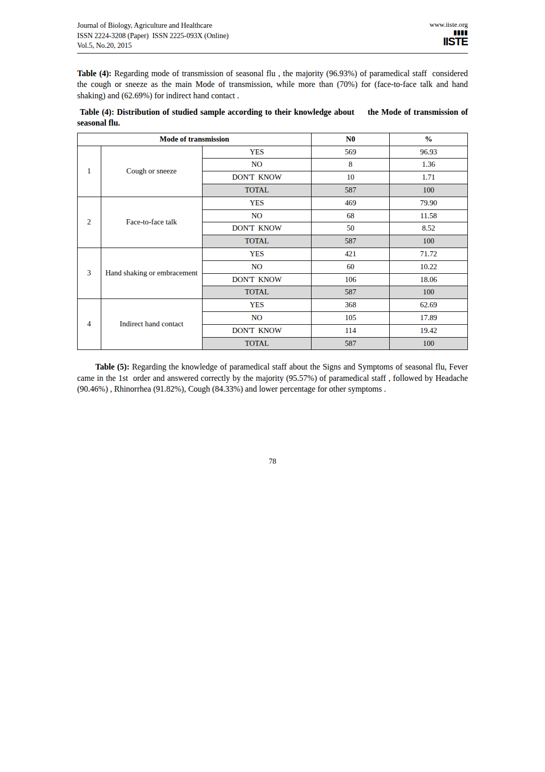Journal of Biology, Agriculture and Healthcare ISSN 2224-3208 (Paper) ISSN 2225-093X (Online)
Vol.5, No.20, 2015
www.iiste.org ▮▮▮▮IISTE
Table (4): Regarding mode of transmission of seasonal flu , the majority (96.93%) of paramedical staff considered the cough or sneeze as the main Mode of transmission, while more than (70%) for (face-to-face talk and hand shaking) and (62.69%) for indirect hand contact .
Table (4): Distribution of studied sample according to their knowledge about the Mode of transmission of seasonal flu.
| Mode of transmission | N0 | % |
| --- | --- | --- |
| 1 | Cough or sneeze | YES | 569 | 96.93 |
| NO | 8 | 1.36 |
| DON'T KNOW | 10 | 1.71 |
| TOTAL | 587 | 100 |
| 2 | Face-to-face talk | YES | 469 | 79.90 |
| NO | 68 | 11.58 |
| DON'T KNOW | 50 | 8.52 |
| TOTAL | 587 | 100 |
| 3 | Hand shaking or embracement | YES | 421 | 71.72 |
| NO | 60 | 10.22 |
| DON'T KNOW | 106 | 18.06 |
| TOTAL | 587 | 100 |
| 4 | Indirect hand contact | YES | 368 | 62.69 |
| NO | 105 | 17.89 |
| DON'T KNOW | 114 | 19.42 |
| TOTAL | 587 | 100 |
Table (5): Regarding the knowledge of paramedical staff about the Signs and Symptoms of seasonal flu, Fever came in the 1st order and answered correctly by the majority (95.57%) of paramedical staff , followed by Headache (90.46%) , Rhinorrhea (91.82%), Cough (84.33%) and lower percentage for other symptoms .
78